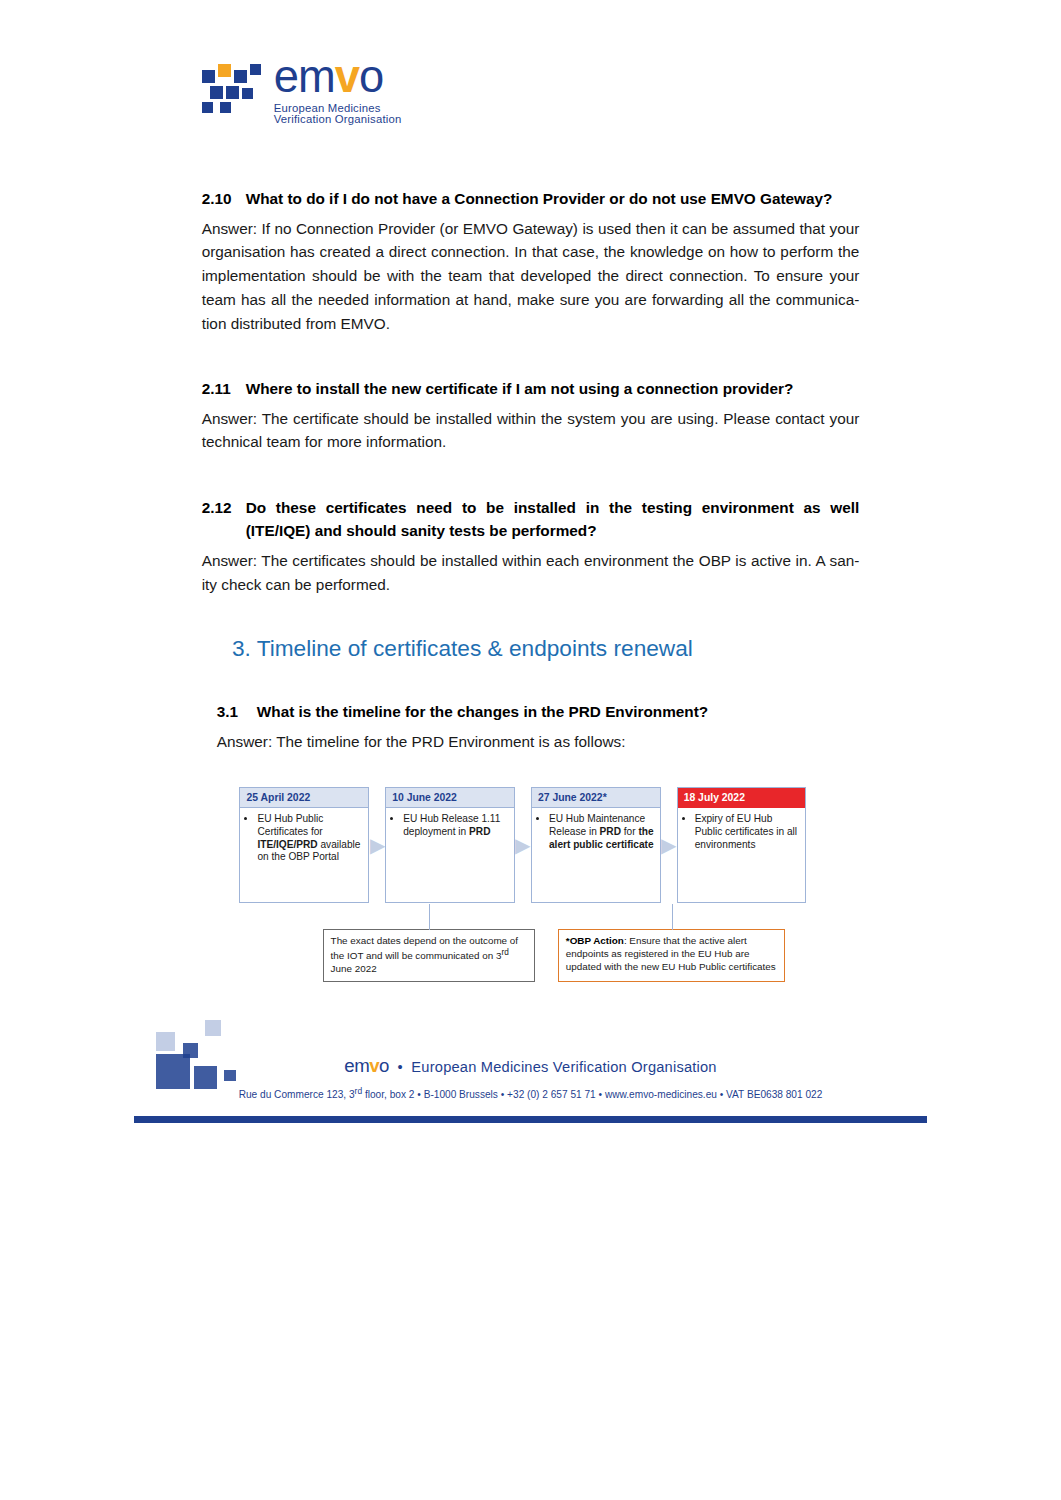emvo
European Medicines
Verification Organisation
2.10 What to do if I do not have a Connection Provider or do not use EMVO Gateway?
Answer: If no Connection Provider (or EMVO Gateway) is used then it can be assumed that your organisation has created a direct connection. In that case, the knowledge on how to perform the implementation should be with the team that developed the direct connection. To ensure your team has all the needed information at hand, make sure you are forwarding all the communication distributed from EMVO.
2.11 Where to install the new certificate if I am not using a connection provider?
Answer: The certificate should be installed within the system you are using. Please contact your technical team for more information.
2.12 Do these certificates need to be installed in the testing environment as well (ITE/IQE) and should sanity tests be performed?
Answer: The certificates should be installed within each environment the OBP is active in. A sanity check can be performed.
3. Timeline of certificates & endpoints renewal
3.1 What is the timeline for the changes in the PRD Environment?
Answer: The timeline for the PRD Environment is as follows:
25 April 2022
EU Hub Public Certificates for ITE/IQE/PRD available on the OBP Portal
10 June 2022
EU Hub Release 1.11 deployment in PRD
27 June 2022*
EU Hub Maintenance Release in PRD for the alert public certificate
18 July 2022
Expiry of EU Hub Public certificates in all environments
The exact dates depend on the outcome of the IOT and will be communicated on 3rd June 2022
*OBP Action: Ensure that the active alert endpoints as registered in the EU Hub are updated with the new EU Hub Public certificates
emvo • European Medicines Verification Organisation
Rue du Commerce 123, 3rd floor, box 2 • B-1000 Brussels • +32 (0) 2 657 51 71 • www.emvo-medicines.eu • VAT BE0638 801 022